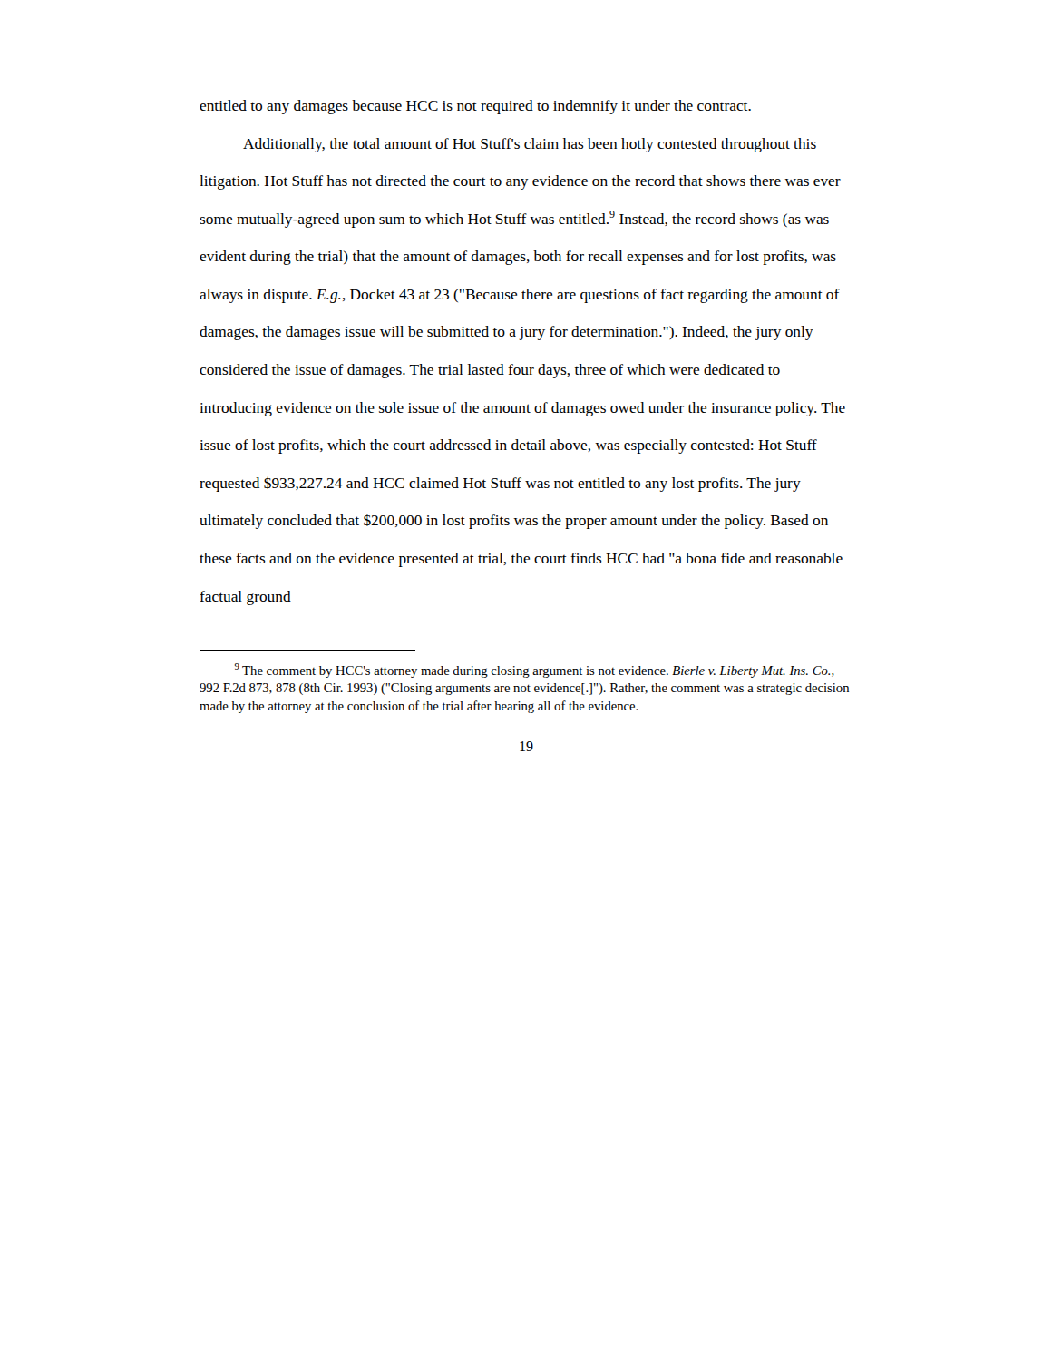entitled to any damages because HCC is not required to indemnify it under the contract.
Additionally, the total amount of Hot Stuff's claim has been hotly contested throughout this litigation. Hot Stuff has not directed the court to any evidence on the record that shows there was ever some mutually-agreed upon sum to which Hot Stuff was entitled.9 Instead, the record shows (as was evident during the trial) that the amount of damages, both for recall expenses and for lost profits, was always in dispute. E.g., Docket 43 at 23 ("Because there are questions of fact regarding the amount of damages, the damages issue will be submitted to a jury for determination."). Indeed, the jury only considered the issue of damages. The trial lasted four days, three of which were dedicated to introducing evidence on the sole issue of the amount of damages owed under the insurance policy. The issue of lost profits, which the court addressed in detail above, was especially contested: Hot Stuff requested $933,227.24 and HCC claimed Hot Stuff was not entitled to any lost profits. The jury ultimately concluded that $200,000 in lost profits was the proper amount under the policy. Based on these facts and on the evidence presented at trial, the court finds HCC had "a bona fide and reasonable factual ground
9 The comment by HCC's attorney made during closing argument is not evidence. Bierle v. Liberty Mut. Ins. Co., 992 F.2d 873, 878 (8th Cir. 1993) ("Closing arguments are not evidence[.]"). Rather, the comment was a strategic decision made by the attorney at the conclusion of the trial after hearing all of the evidence.
19